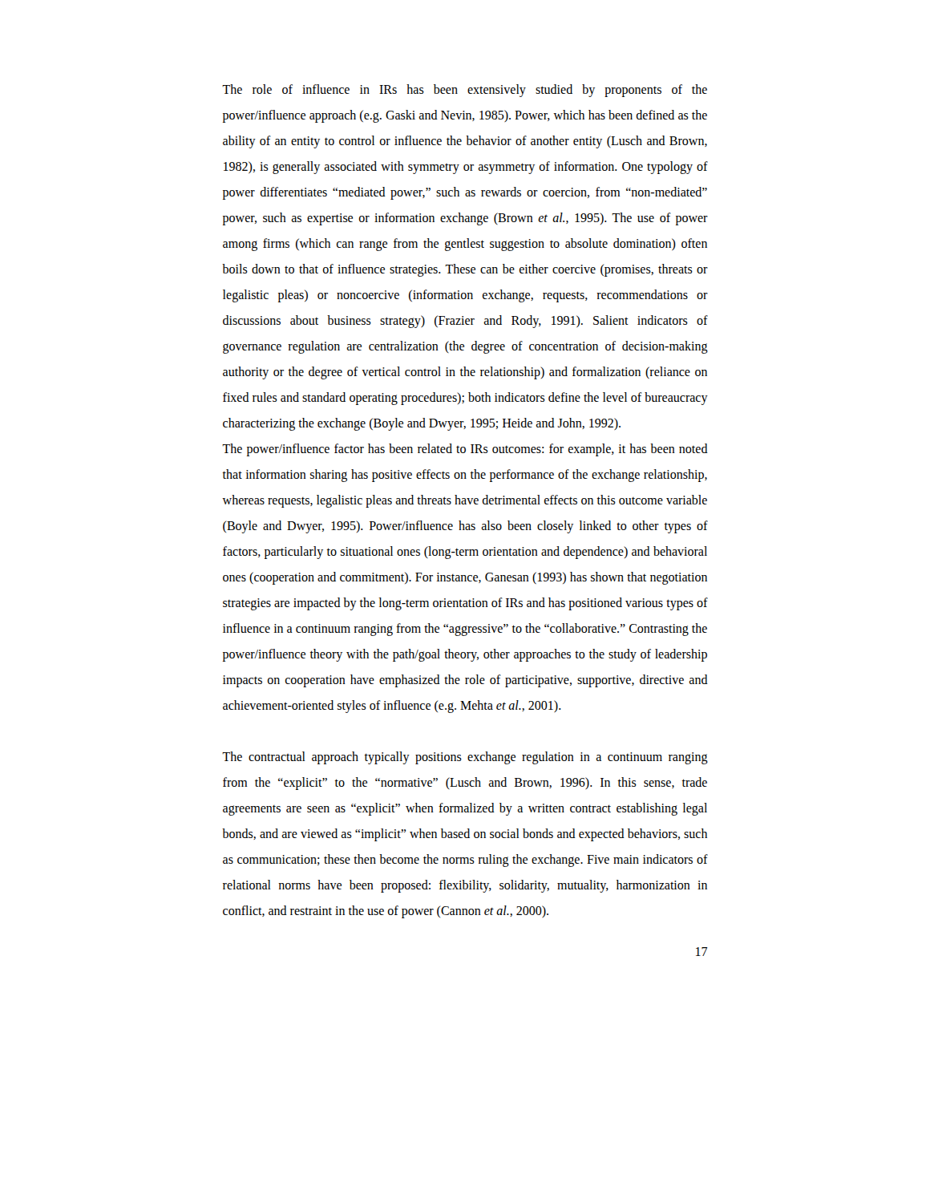The role of influence in IRs has been extensively studied by proponents of the power/influence approach (e.g. Gaski and Nevin, 1985). Power, which has been defined as the ability of an entity to control or influence the behavior of another entity (Lusch and Brown, 1982), is generally associated with symmetry or asymmetry of information. One typology of power differentiates “mediated power,” such as rewards or coercion, from “non-mediated” power, such as expertise or information exchange (Brown et al., 1995). The use of power among firms (which can range from the gentlest suggestion to absolute domination) often boils down to that of influence strategies. These can be either coercive (promises, threats or legalistic pleas) or noncoercive (information exchange, requests, recommendations or discussions about business strategy) (Frazier and Rody, 1991). Salient indicators of governance regulation are centralization (the degree of concentration of decision-making authority or the degree of vertical control in the relationship) and formalization (reliance on fixed rules and standard operating procedures); both indicators define the level of bureaucracy characterizing the exchange (Boyle and Dwyer, 1995; Heide and John, 1992).
The power/influence factor has been related to IRs outcomes: for example, it has been noted that information sharing has positive effects on the performance of the exchange relationship, whereas requests, legalistic pleas and threats have detrimental effects on this outcome variable (Boyle and Dwyer, 1995). Power/influence has also been closely linked to other types of factors, particularly to situational ones (long-term orientation and dependence) and behavioral ones (cooperation and commitment). For instance, Ganesan (1993) has shown that negotiation strategies are impacted by the long-term orientation of IRs and has positioned various types of influence in a continuum ranging from the “aggressive” to the “collaborative.” Contrasting the power/influence theory with the path/goal theory, other approaches to the study of leadership impacts on cooperation have emphasized the role of participative, supportive, directive and achievement-oriented styles of influence (e.g. Mehta et al., 2001).
The contractual approach typically positions exchange regulation in a continuum ranging from the “explicit” to the “normative” (Lusch and Brown, 1996). In this sense, trade agreements are seen as “explicit” when formalized by a written contract establishing legal bonds, and are viewed as “implicit” when based on social bonds and expected behaviors, such as communication; these then become the norms ruling the exchange. Five main indicators of relational norms have been proposed: flexibility, solidarity, mutuality, harmonization in conflict, and restraint in the use of power (Cannon et al., 2000).
17